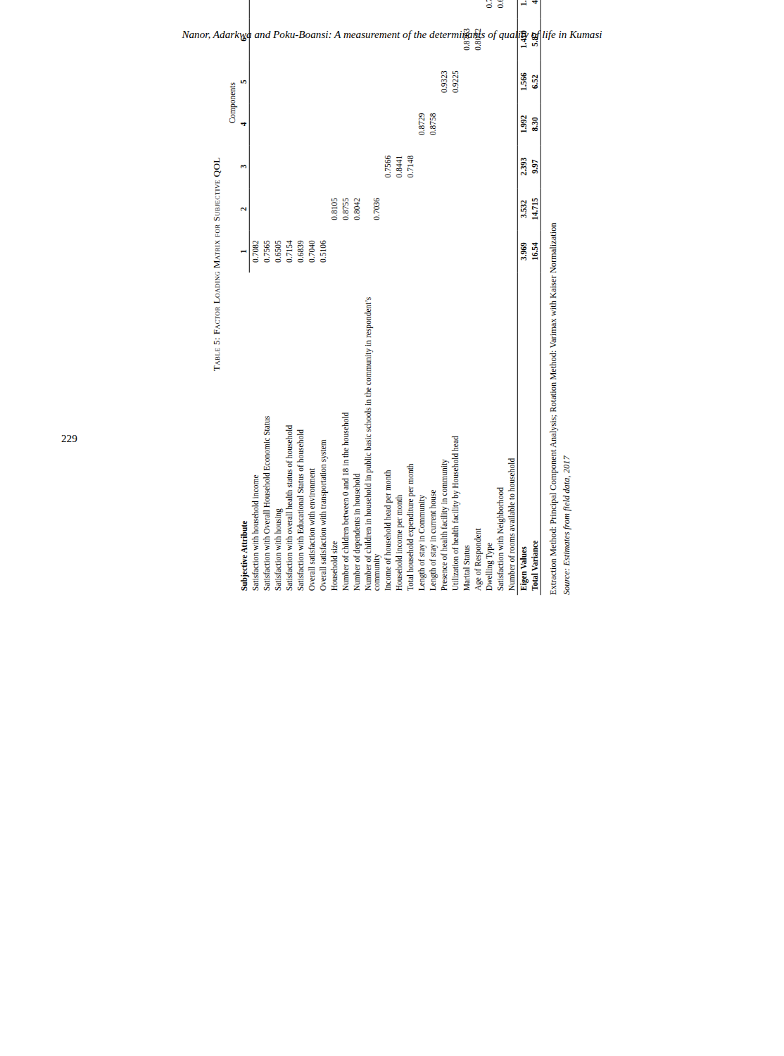Nanor, Adarkwa and Poku-Boansi: A measurement of the determinants of quality of life in Kumasi
Table 5: Factor Loading Matrix for Subjective QOL
| Subjective Attribute | Components |
| --- | --- |
| 1 | 2 | 3 | 4 | 5 | 6 | 7 | 8 |
| Satisfaction with household income | 0.7082 | | | | | | | |
| Satisfaction with Overall Household Economic Status | 0.7565 | | | | | | | |
| Satisfaction with housing | 0.6505 | | | | | | | |
| Satisfaction with overall health status of household | 0.7154 | | | | | | | |
| Satisfaction with Educational Status of household | 0.6839 | | | | | | | |
| Overall satisfaction with environment | 0.7040 | | | | | | | |
| Overall satisfaction with transportation system | 0.5106 | | | | | | | |
| Household size | | 0.8105 | | | | | | |
| Number of children between 0 and 18 in the household | | 0.8755 | | | | | | |
| Number of dependents in household | | 0.8042 | | | | | | |
| Number of children in household in public basic schools in the community in respondent’s community | | 0.7036 | | | | | | |
| Income of household head per month | | | 0.7566 | | | | | |
| Household income per month | | | 0.8441 | | | | | |
| Total household expenditure per month | | | 0.7148 | | | | | |
| Length of stay in Community | | | | 0.8729 | | | | |
| Length of stay in current house | | | | 0.8758 | | | | |
| Presence of health facility in community | | | | | 0.9323 | | | |
| Utilization of health facility by Household head | | | | | 0.9225 | | | |
| Marital Status | | | | | | 0.8763 | | |
| Age of Respondent | | | | | | 0.8072 | | |
| Dwelling Type | | | | | | | 0.7191 | |
| Satisfaction with Neighborhood | | | | | | | 0.6721 | |
| Number of rooms available to household | | | | | | | | 0.8062 |
| Eigen Values | 3.969 | 3.532 | 2.393 | 1.992 | 1.566 | 1.410 | 1.139 | 1.023 |
| Total Variance | 16.54 | 14.715 | 9.97 | 8.30 | 6.52 | 5.87 | 4.75 | 4.26 |
Extraction Method: Principal Component Analysis; Rotation Method: Varimax with Kaiser Normalization Source: Estimates from field data, 2017
229